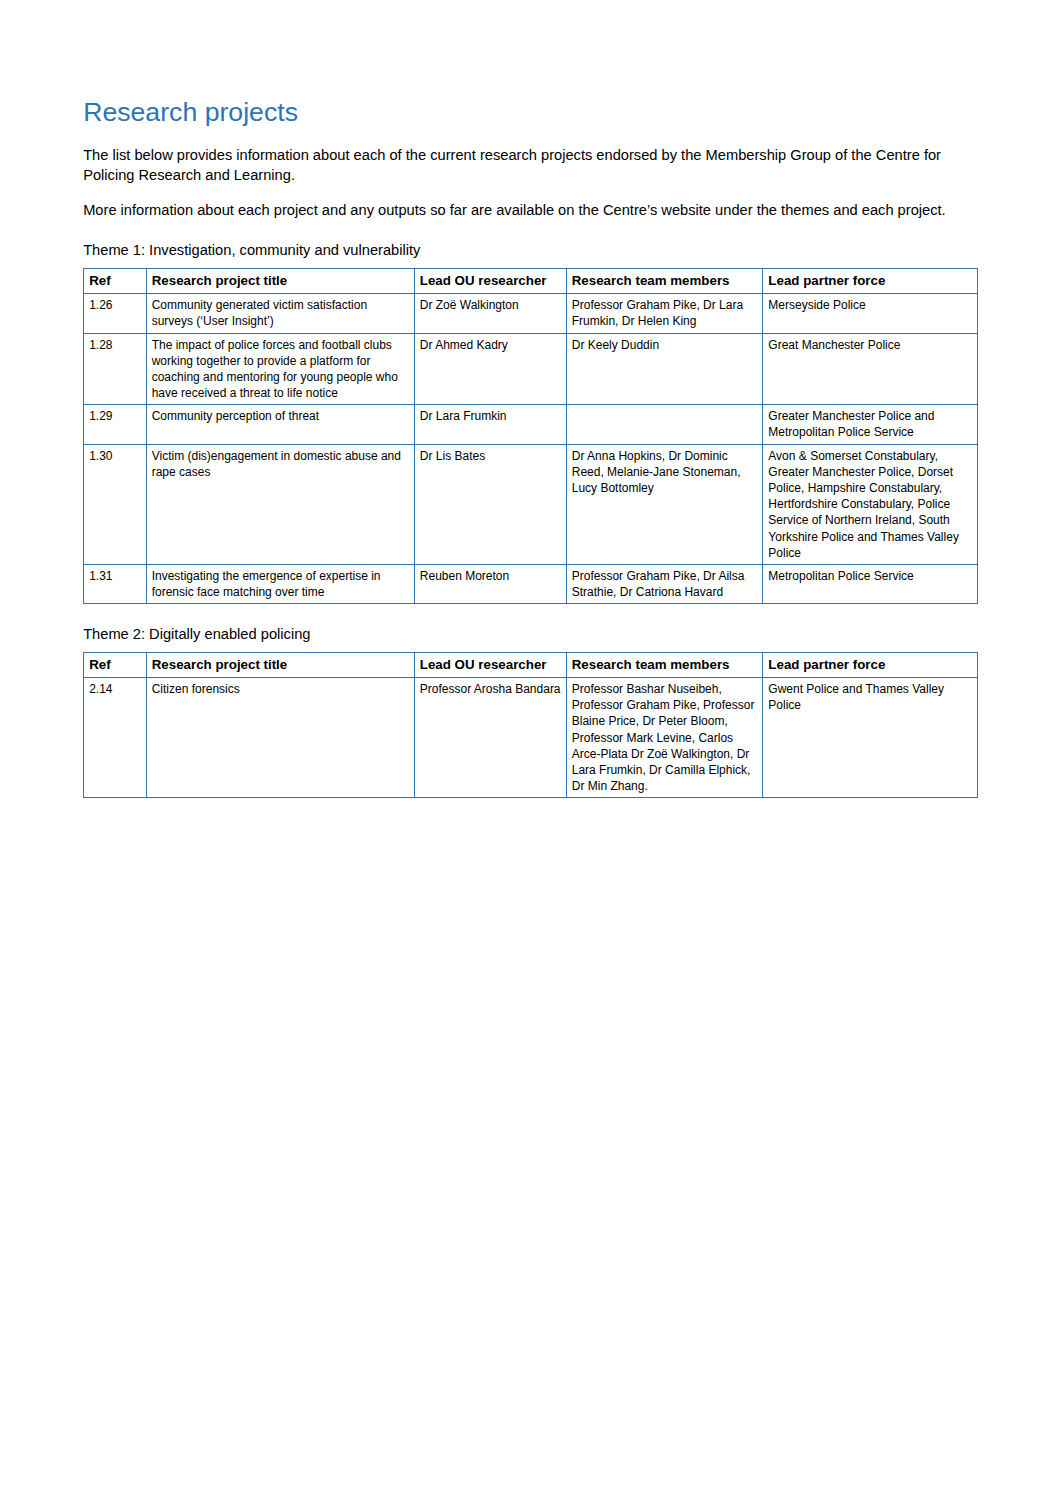Research projects
The list below provides information about each of the current research projects endorsed by the Membership Group of the Centre for Policing Research and Learning.
More information about each project and any outputs so far are available on the Centre’s website under the themes and each project.
Theme 1: Investigation, community and vulnerability
| Ref | Research project title | Lead OU researcher | Research team members | Lead partner force |
| --- | --- | --- | --- | --- |
| 1.26 | Community generated victim satisfaction surveys (‘User Insight’) | Dr Zoë Walkington | Professor Graham Pike, Dr Lara Frumkin, Dr Helen King | Merseyside Police |
| 1.28 | The impact of police forces and football clubs working together to provide a platform for coaching and mentoring for young people who have received a threat to life notice | Dr Ahmed Kadry | Dr Keely Duddin | Great Manchester Police |
| 1.29 | Community perception of threat | Dr Lara Frumkin | | Greater Manchester Police and Metropolitan Police Service |
| 1.30 | Victim (dis)engagement in domestic abuse and rape cases | Dr Lis Bates | Dr Anna Hopkins, Dr Dominic Reed, Melanie-Jane Stoneman, Lucy Bottomley | Avon & Somerset Constabulary, Greater Manchester Police, Dorset Police, Hampshire Constabulary, Hertfordshire Constabulary, Police Service of Northern Ireland, South Yorkshire Police and Thames Valley Police |
| 1.31 | Investigating the emergence of expertise in forensic face matching over time | Reuben Moreton | Professor Graham Pike, Dr Ailsa Strathie, Dr Catriona Havard | Metropolitan Police Service |
Theme 2: Digitally enabled policing
| Ref | Research project title | Lead OU researcher | Research team members | Lead partner force |
| --- | --- | --- | --- | --- |
| 2.14 | Citizen forensics | Professor Arosha Bandara | Professor Bashar Nuseibeh, Professor Graham Pike, Professor Blaine Price, Dr Peter Bloom, Professor Mark Levine, Carlos Arce-Plata Dr Zoë Walkington, Dr Lara Frumkin, Dr Camilla Elphick, Dr Min Zhang. | Gwent Police and Thames Valley Police |